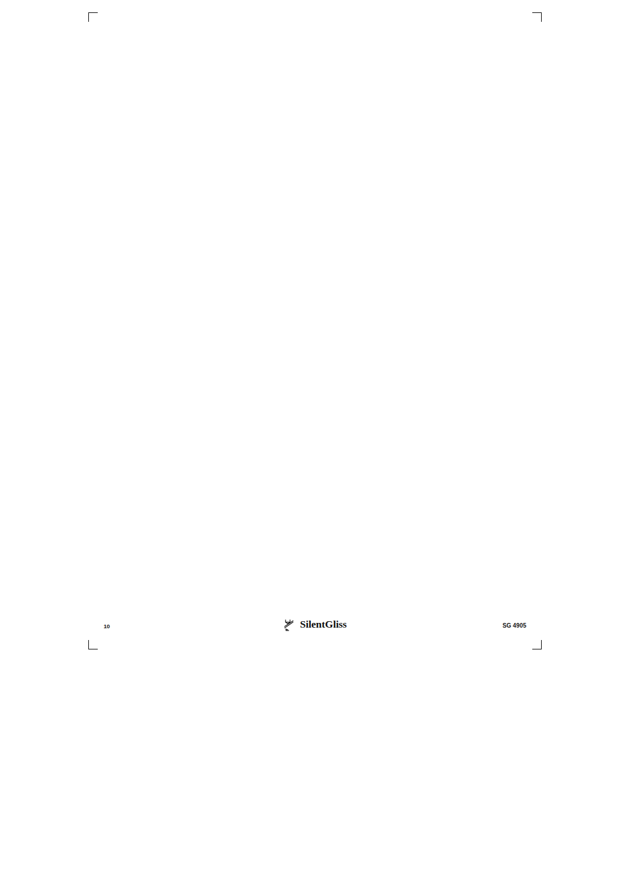SilentGliss
10 SG 4905